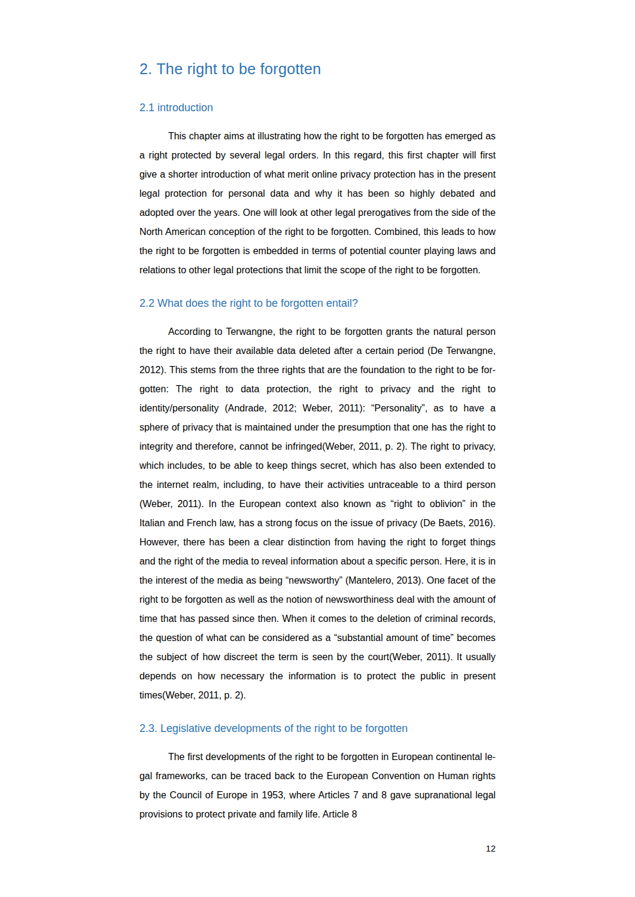2. The right to be forgotten
2.1 introduction
This chapter aims at illustrating how the right to be forgotten has emerged as a right protected by several legal orders. In this regard, this first chapter will first give a shorter introduction of what merit online privacy protection has in the present legal protection for personal data and why it has been so highly debated and adopted over the years. One will look at other legal prerogatives from the side of the North American conception of the right to be forgotten. Combined, this leads to how the right to be forgotten is embedded in terms of potential counter playing laws and relations to other legal protections that limit the scope of the right to be forgotten.
2.2 What does the right to be forgotten entail?
According to Terwangne, the right to be forgotten grants the natural person the right to have their available data deleted after a certain period (De Terwangne, 2012). This stems from the three rights that are the foundation to the right to be forgotten: The right to data protection, the right to privacy and the right to identity/personality (Andrade, 2012; Weber, 2011): “Personality”, as to have a sphere of privacy that is maintained under the presumption that one has the right to integrity and therefore, cannot be infringed(Weber, 2011, p. 2). The right to privacy, which includes, to be able to keep things secret, which has also been extended to the internet realm, including, to have their activities untraceable to a third person (Weber, 2011). In the European context also known as “right to oblivion” in the Italian and French law, has a strong focus on the issue of privacy (De Baets, 2016). However, there has been a clear distinction from having the right to forget things and the right of the media to reveal information about a specific person. Here, it is in the interest of the media as being “newsworthy” (Mantelero, 2013). One facet of the right to be forgotten as well as the notion of newsworthiness deal with the amount of time that has passed since then. When it comes to the deletion of criminal records, the question of what can be considered as a “substantial amount of time” becomes the subject of how discreet the term is seen by the court(Weber, 2011). It usually depends on how necessary the information is to protect the public in present times(Weber, 2011, p. 2).
2.3. Legislative developments of the right to be forgotten
The first developments of the right to be forgotten in European continental legal frameworks, can be traced back to the European Convention on Human rights by the Council of Europe in 1953, where Articles 7 and 8 gave supranational legal provisions to protect private and family life. Article 8
12